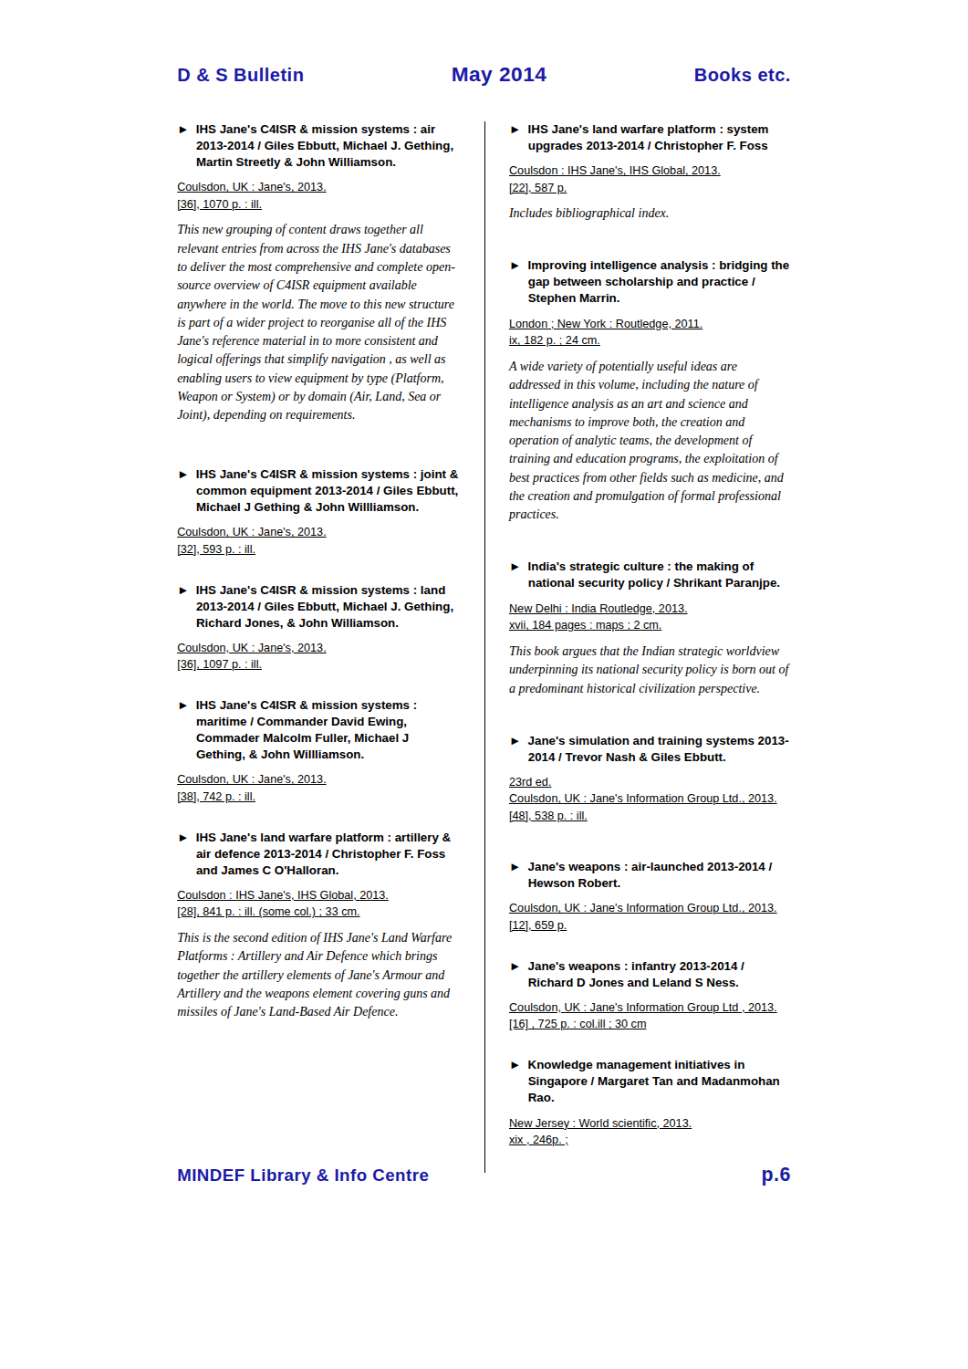D & S Bulletin
May 2014
Books etc.
► IHS Jane's C4ISR & mission systems : air 2013-2014 / Giles Ebbutt, Michael J. Gething, Martin Streetly & John Williamson.
Coulsdon, UK : Jane's, 2013. [36], 1070 p. : ill.
This new grouping of content draws together all relevant entries from across the IHS Jane's databases to deliver the most comprehensive and complete open-source overview of C4ISR equipment available anywhere in the world. The move to this new structure is part of a wider project to reorganise all of the IHS Jane's reference material in to more consistent and logical offerings that simplify navigation , as well as enabling users to view equipment by type (Platform, Weapon or System) or by domain (Air, Land, Sea or Joint), depending on requirements.
► IHS Jane's C4ISR & mission systems : joint & common equipment 2013-2014 / Giles Ebbutt, Michael J Gething & John Willliamson.
Coulsdon, UK : Jane's, 2013. [32], 593 p. : ill.
► IHS Jane's C4ISR & mission systems : land 2013-2014 / Giles Ebbutt, Michael J. Gething, Richard Jones, & John Williamson.
Coulsdon, UK : Jane's, 2013. [36], 1097 p. : ill.
► IHS Jane's C4ISR & mission systems : maritime / Commander David Ewing, Commader Malcolm Fuller, Michael J Gething, & John Willliamson.
Coulsdon, UK : Jane's, 2013. [38], 742 p. : ill.
► IHS Jane's land warfare platform : artillery & air defence 2013-2014 / Christopher F. Foss and James C O'Halloran.
Coulsdon : IHS Jane's, IHS Global, 2013. [28], 841 p. : ill. (some col.) ; 33 cm.
This is the second edition of IHS Jane's Land Warfare Platforms : Artillery and Air Defence which brings together the artillery elements of Jane's Armour and Artillery and the weapons element covering guns and missiles of Jane's Land-Based Air Defence.
► IHS Jane's land warfare platform : system upgrades 2013-2014 / Christopher F. Foss
Coulsdon : IHS Jane's, IHS Global, 2013. [22], 587 p.
Includes bibliographical index.
► Improving intelligence analysis : bridging the gap between scholarship and practice / Stephen Marrin.
London ; New York : Routledge, 2011. ix, 182 p. ; 24 cm.
A wide variety of potentially useful ideas are addressed in this volume, including the nature of intelligence analysis as an art and science and mechanisms to improve both, the creation and operation of analytic teams, the development of training and education programs, the exploitation of best practices from other fields such as medicine, and the creation and promulgation of formal professional practices.
► India's strategic culture : the making of national security policy / Shrikant Paranjpe.
New Delhi : India Routledge, 2013. xvii, 184 pages : maps ; 2 cm.
This book argues that the Indian strategic worldview underpinning its national security policy is born out of a predominant historical civilization perspective.
► Jane's simulation and training systems 2013-2014 / Trevor Nash & Giles Ebbutt.
23rd ed. Coulsdon, UK : Jane's Information Group Ltd., 2013. [48], 538 p. : ill.
► Jane's weapons : air-launched 2013-2014 / Hewson Robert.
Coulsdon, UK : Jane's Information Group Ltd., 2013. [12], 659 p.
► Jane's weapons : infantry 2013-2014 / Richard D Jones and Leland S Ness.
Coulsdon, UK : Jane's Information Group Ltd , 2013. [16] , 725 p. : col.ill ; 30 cm
► Knowledge management initiatives in Singapore / Margaret Tan and Madanmohan Rao.
New Jersey : World scientific, 2013. xix , 246p. ;
MINDEF Library & Info Centre
p.6